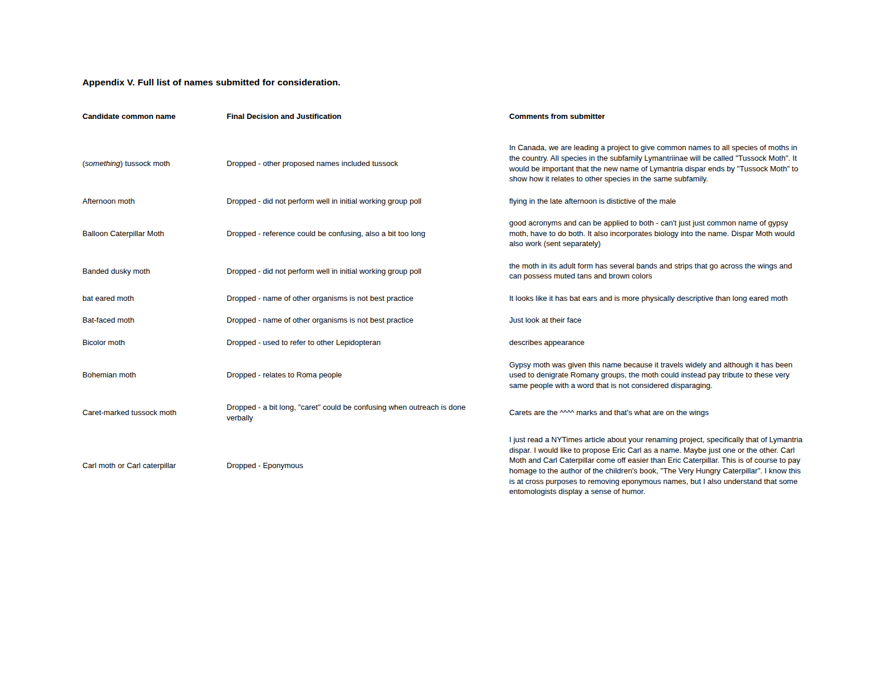Appendix V. Full list of names submitted for consideration.
| Candidate common name | Final Decision and Justification | Comments from submitter |
| --- | --- | --- |
| ( something ) tussock moth | Dropped - other proposed names included tussock | In Canada, we are leading a project to give common names to all species of moths in the country. All species in the subfamily Lymantriinae will be called "Tussock Moth". It would be important that the new name of Lymantria dispar ends by "Tussock Moth" to show how it relates to other species in the same subfamily. |
| Afternoon moth | Dropped - did not perform well in initial working group poll | flying in the late afternoon is distictive of the male |
| Balloon Caterpillar Moth | Dropped - reference could be confusing, also a bit too long | good acronyms and can be applied to both - can't just just common name of gypsy moth, have to do both. It also incorporates biology into the name. Dispar Moth would also work (sent separately) |
| Banded dusky moth | Dropped - did not perform well in initial working group poll | the moth in its adult form has several bands and strips that go across the wings and can possess muted tans and brown colors |
| bat eared moth | Dropped - name of other organisms is not best practice | It looks like it has bat ears and is more physically descriptive than long eared moth |
| Bat-faced moth | Dropped - name of other organisms is not best practice | Just look at their face |
| Bicolor moth | Dropped - used to refer to other Lepidopteran | describes appearance |
| Bohemian moth | Dropped - relates to Roma people | Gypsy moth was given this name because it travels widely and although it has been used to denigrate Romany groups, the moth could instead pay tribute to these very same people with a word that is not considered disparaging. |
| Caret-marked tussock moth | Dropped - a bit long, "caret" could be confusing when outreach is done verbally | Carets are the ^^^^ marks and that's what are on the wings |
| Carl moth or Carl caterpillar | Dropped - Eponymous | I just read a NYTimes article about your renaming project, specifically that of Lymantria dispar. I would like to propose Eric Carl as a name. Maybe just one or the other. Carl Moth and Carl Caterpillar come off easier than Eric Caterpillar. This is of course to pay homage to the author of the children's book, "The Very Hungry Caterpillar". I know this is at cross purposes to removing eponymous names, but I also understand that some entomologists display a sense of humor. |